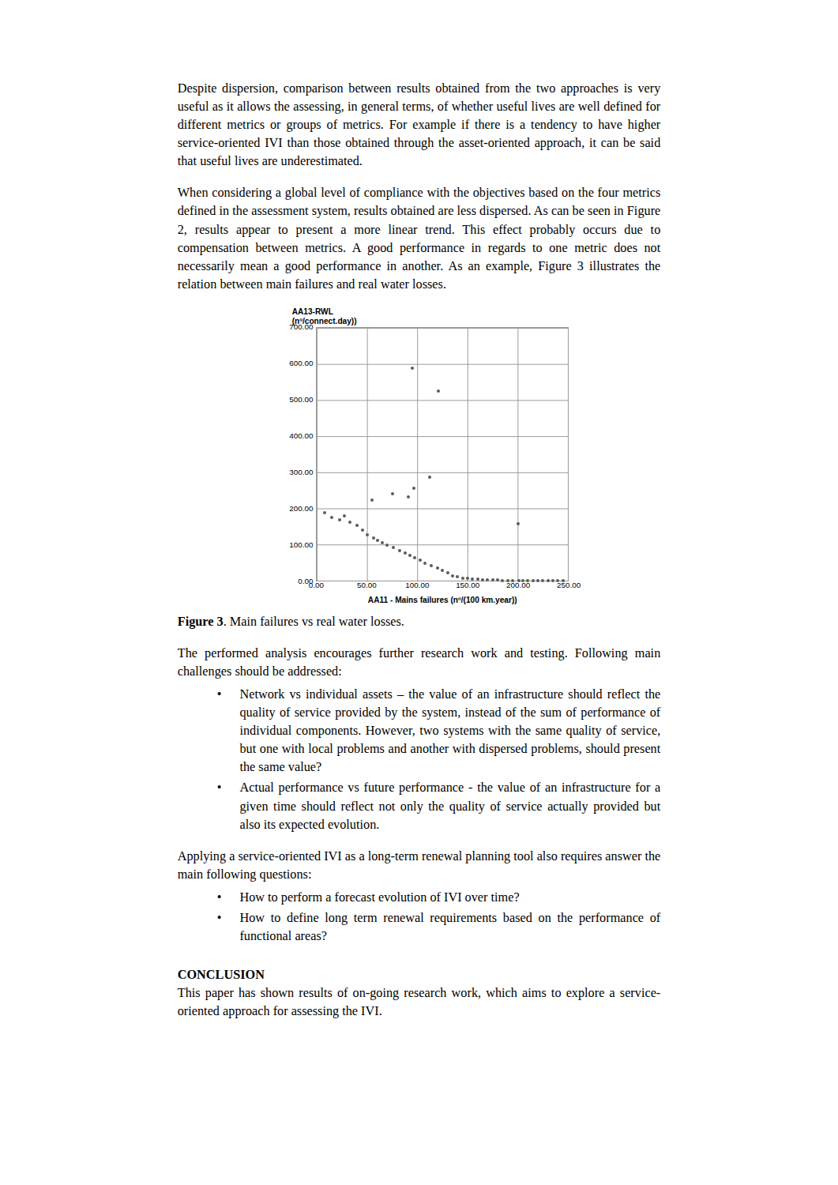Despite dispersion, comparison between results obtained from the two approaches is very useful as it allows the assessing, in general terms, of whether useful lives are well defined for different metrics or groups of metrics. For example if there is a tendency to have higher service-oriented IVI than those obtained through the asset-oriented approach, it can be said that useful lives are underestimated.
When considering a global level of compliance with the objectives based on the four metrics defined in the assessment system, results obtained are less dispersed. As can be seen in Figure 2, results appear to present a more linear trend. This effect probably occurs due to compensation between metrics. A good performance in regards to one metric does not necessarily mean a good performance in another. As an example, Figure 3 illustrates the relation between main failures and real water losses.
AA13-RWL
(nº/connect.day))
700.00
600.00
500.00
400.00
300.00
200.00
100.00
0.00
0.00
50.00
100.00
150.00
200.00
250.00
AA11 - Mains failures (nº/(100 km.year))
Figure 3. Main failures vs real water losses.
The performed analysis encourages further research work and testing. Following main challenges should be addressed:
Network vs individual assets – the value of an infrastructure should reflect the quality of service provided by the system, instead of the sum of performance of individual components. However, two systems with the same quality of service, but one with local problems and another with dispersed problems, should present the same value?
Actual performance vs future performance - the value of an infrastructure for a given time should reflect not only the quality of service actually provided but also its expected evolution.
Applying a service-oriented IVI as a long-term renewal planning tool also requires answer the main following questions:
How to perform a forecast evolution of IVI over time?
How to define long term renewal requirements based on the performance of functional areas?
Conclusion
This paper has shown results of on-going research work, which aims to explore a service-oriented approach for assessing the IVI.